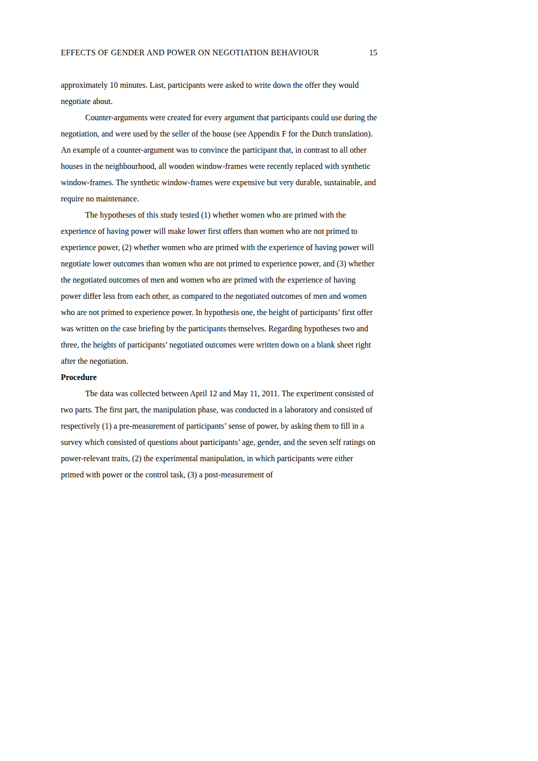Effects of Gender and Power on Negotiation Behaviour 15
approximately 10 minutes. Last, participants were asked to write down the offer they would negotiate about.
Counter-arguments were created for every argument that participants could use during the negotiation, and were used by the seller of the house (see Appendix F for the Dutch translation). An example of a counter-argument was to convince the participant that, in contrast to all other houses in the neighbourhood, all wooden window-frames were recently replaced with synthetic window-frames. The synthetic window-frames were expensive but very durable, sustainable, and require no maintenance.
The hypotheses of this study tested (1) whether women who are primed with the experience of having power will make lower first offers than women who are not primed to experience power, (2) whether women who are primed with the experience of having power will negotiate lower outcomes than women who are not primed to experience power, and (3) whether the negotiated outcomes of men and women who are primed with the experience of having power differ less from each other, as compared to the negotiated outcomes of men and women who are not primed to experience power. In hypothesis one, the height of participants’ first offer was written on the case briefing by the participants themselves. Regarding hypotheses two and three, the heights of participants’ negotiated outcomes were written down on a blank sheet right after the negotiation.
Procedure
The data was collected between April 12 and May 11, 2011. The experiment consisted of two parts. The first part, the manipulation phase, was conducted in a laboratory and consisted of respectively (1) a pre-measurement of participants’ sense of power, by asking them to fill in a survey which consisted of questions about participants’ age, gender, and the seven self ratings on power-relevant traits, (2) the experimental manipulation, in which participants were either primed with power or the control task, (3) a post-measurement of